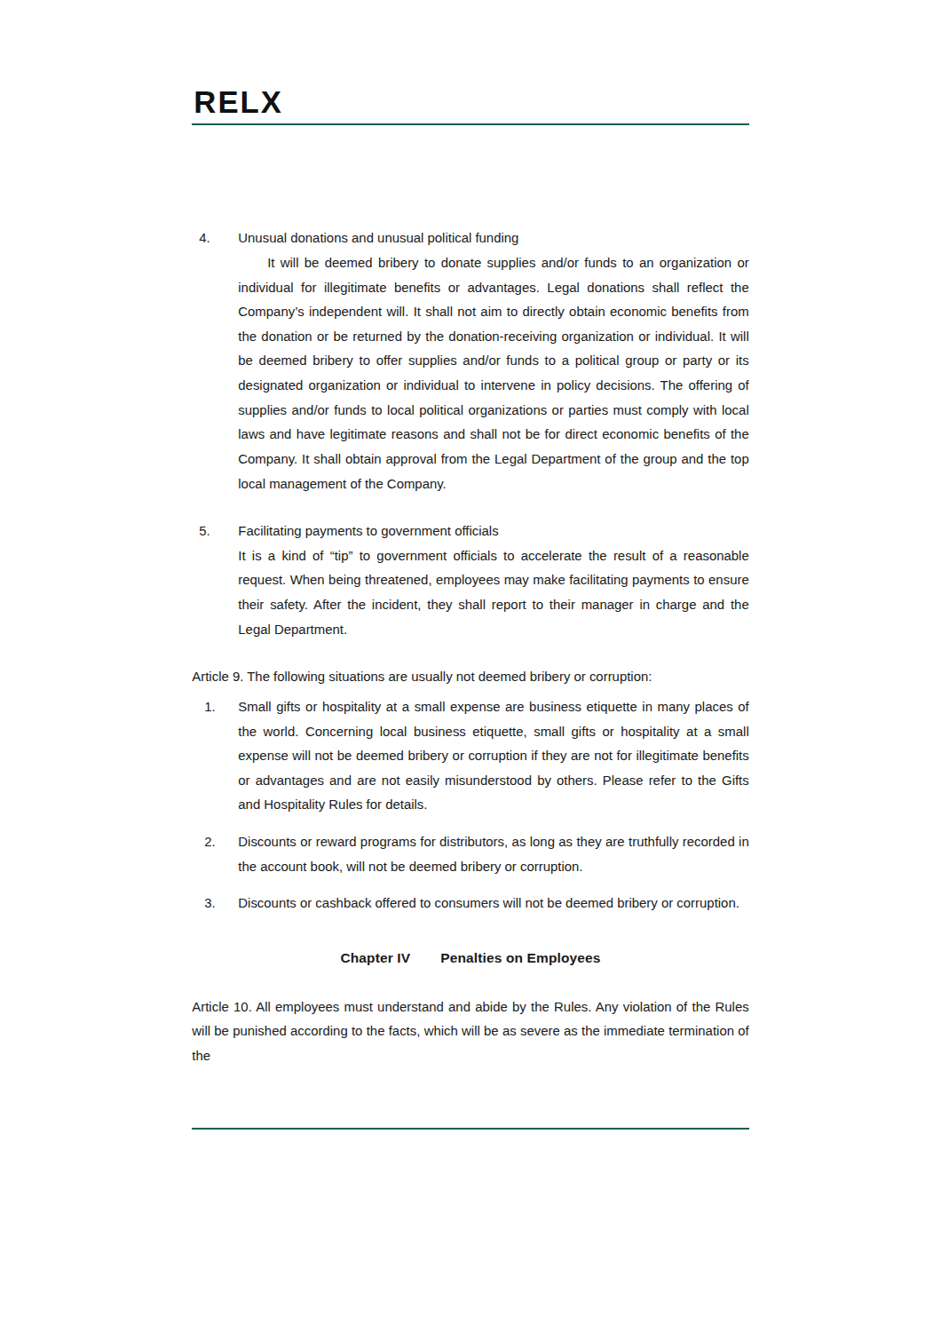RELX
4.
Unusual donations and unusual political funding
It will be deemed bribery to donate supplies and/or funds to an organization or individual for illegitimate benefits or advantages. Legal donations shall reflect the Company’s independent will. It shall not aim to directly obtain economic benefits from the donation or be returned by the donation-receiving organization or individual. It will be deemed bribery to offer supplies and/or funds to a political group or party or its designated organization or individual to intervene in policy decisions. The offering of supplies and/or funds to local political organizations or parties must comply with local laws and have legitimate reasons and shall not be for direct economic benefits of the Company. It shall obtain approval from the Legal Department of the group and the top local management of the Company.
5.
Facilitating payments to government officials
It is a kind of “tip” to government officials to accelerate the result of a reasonable request. When being threatened, employees may make facilitating payments to ensure their safety. After the incident, they shall report to their manager in charge and the Legal Department.
Article 9. The following situations are usually not deemed bribery or corruption:
1. Small gifts or hospitality at a small expense are business etiquette in many places of the world. Concerning local business etiquette, small gifts or hospitality at a small expense will not be deemed bribery or corruption if they are not for illegitimate benefits or advantages and are not easily misunderstood by others. Please refer to the Gifts and Hospitality Rules for details.
2. Discounts or reward programs for distributors, as long as they are truthfully recorded in the account book, will not be deemed bribery or corruption.
3. Discounts or cashback offered to consumers will not be deemed bribery or corruption.
Chapter IV Penalties on Employees
Article 10. All employees must understand and abide by the Rules. Any violation of the Rules will be punished according to the facts, which will be as severe as the immediate termination of the